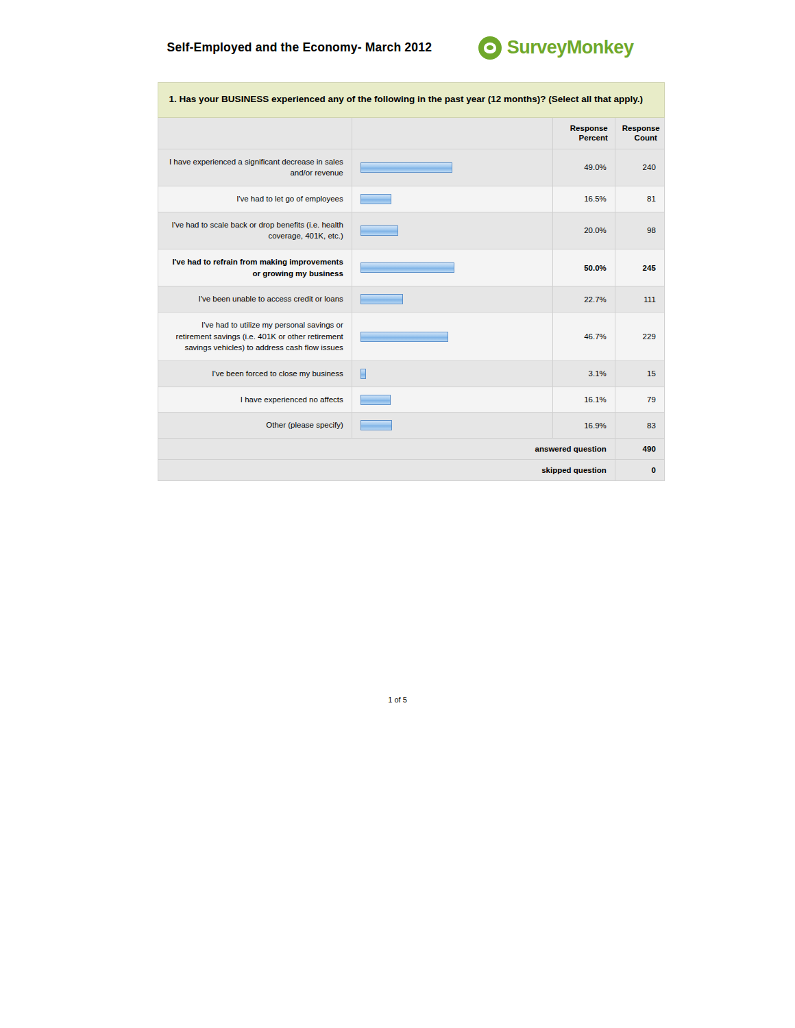Self-Employed and the Economy- March 2012
SurveyMonkey
| 1. Has your BUSINESS experienced any of the following in the past year (12 months)? (Select all that apply.) |
| | | Response Percent | Response Count |
| I have experienced a significant decrease in sales and/or revenue | | 49.0% | 240 |
| I've had to let go of employees | | 16.5% | 81 |
| I've had to scale back or drop benefits (i.e. health coverage, 401K, etc.) | | 20.0% | 98 |
| I've had to refrain from making improvements or growing my business | | 50.0% | 245 |
| I've been unable to access credit or loans | | 22.7% | 111 |
| I've had to utilize my personal savings or retirement savings (i.e. 401K or other retirement savings vehicles) to address cash flow issues | | 46.7% | 229 |
| I've been forced to close my business | | 3.1% | 15 |
| I have experienced no affects | | 16.1% | 79 |
| Other (please specify) | | 16.9% | 83 |
| answered question | 490 |
| skipped question | 0 |
1 of 5